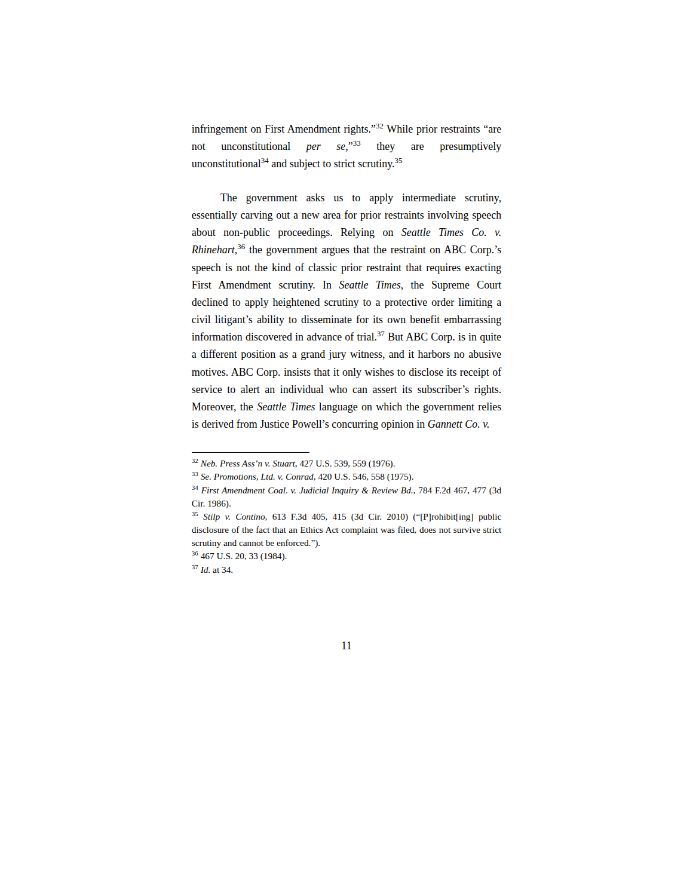infringement on First Amendment rights.”32 While prior restraints “are not unconstitutional per se,”33 they are presumptively unconstitutional34 and subject to strict scrutiny.35
The government asks us to apply intermediate scrutiny, essentially carving out a new area for prior restraints involving speech about non-public proceedings. Relying on Seattle Times Co. v. Rhinehart,36 the government argues that the restraint on ABC Corp.’s speech is not the kind of classic prior restraint that requires exacting First Amendment scrutiny. In Seattle Times, the Supreme Court declined to apply heightened scrutiny to a protective order limiting a civil litigant’s ability to disseminate for its own benefit embarrassing information discovered in advance of trial.37 But ABC Corp. is in quite a different position as a grand jury witness, and it harbors no abusive motives. ABC Corp. insists that it only wishes to disclose its receipt of service to alert an individual who can assert its subscriber’s rights. Moreover, the Seattle Times language on which the government relies is derived from Justice Powell’s concurring opinion in Gannett Co. v.
32 Neb. Press Ass’n v. Stuart, 427 U.S. 539, 559 (1976).
33 Se. Promotions, Ltd. v. Conrad, 420 U.S. 546, 558 (1975).
34 First Amendment Coal. v. Judicial Inquiry & Review Bd., 784 F.2d 467, 477 (3d Cir. 1986).
35 Stilp v. Contino, 613 F.3d 405, 415 (3d Cir. 2010) (“[P]rohibit[ing] public disclosure of the fact that an Ethics Act complaint was filed, does not survive strict scrutiny and cannot be enforced.”).
36 467 U.S. 20, 33 (1984).
37 Id. at 34.
11